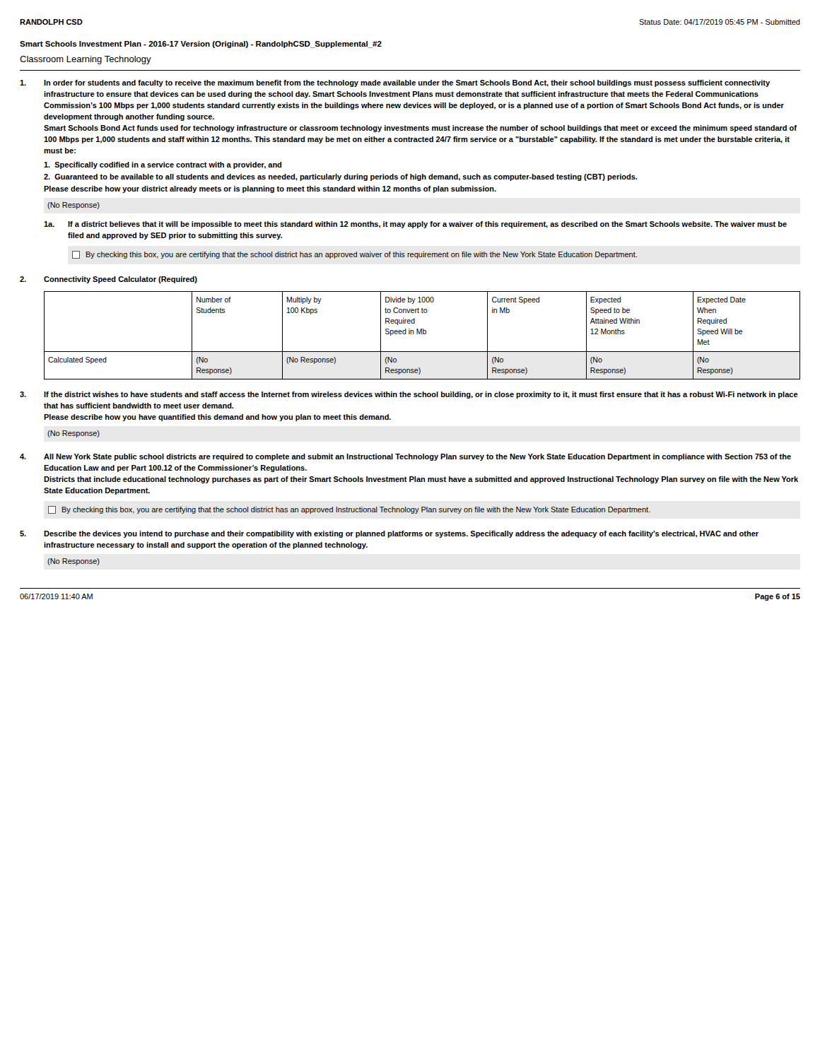RANDOLPH CSD
Status Date: 04/17/2019 05:45 PM - Submitted
Smart Schools Investment Plan - 2016-17 Version (Original) - RandolphCSD_Supplemental_#2
Classroom Learning Technology
1.
In order for students and faculty to receive the maximum benefit from the technology made available under the Smart Schools Bond Act, their school buildings must possess sufficient connectivity infrastructure to ensure that devices can be used during the school day. Smart Schools Investment Plans must demonstrate that sufficient infrastructure that meets the Federal Communications Commission’s 100 Mbps per 1,000 students standard currently exists in the buildings where new devices will be deployed, or is a planned use of a portion of Smart Schools Bond Act funds, or is under development through another funding source.
Smart Schools Bond Act funds used for technology infrastructure or classroom technology investments must increase the number of school buildings that meet or exceed the minimum speed standard of 100 Mbps per 1,000 students and staff within 12 months. This standard may be met on either a contracted 24/7 firm service or a "burstable" capability. If the standard is met under the burstable criteria, it must be:
1. Specifically codified in a service contract with a provider, and
2. Guaranteed to be available to all students and devices as needed, particularly during periods of high demand, such as computer-based testing (CBT) periods.
Please describe how your district already meets or is planning to meet this standard within 12 months of plan submission.
(No Response)
1a.
If a district believes that it will be impossible to meet this standard within 12 months, it may apply for a waiver of this requirement, as described on the Smart Schools website. The waiver must be filed and approved by SED prior to submitting this survey.
By checking this box, you are certifying that the school district has an approved waiver of this requirement on file with the New York State Education Department.
2.
Connectivity Speed Calculator (Required)
| | Number of Students | Multiply by 100 Kbps | Divide by 1000 to Convert to Required Speed in Mb | Current Speed in Mb | Expected Speed to be Attained Within 12 Months | Expected Date When Required Speed Will be Met |
| --- | --- | --- | --- | --- | --- | --- |
| Calculated Speed | (No Response) | (No Response) | (No Response) | (No Response) | (No Response) | (No Response) |
3.
If the district wishes to have students and staff access the Internet from wireless devices within the school building, or in close proximity to it, it must first ensure that it has a robust Wi-Fi network in place that has sufficient bandwidth to meet user demand.
Please describe how you have quantified this demand and how you plan to meet this demand.
(No Response)
4.
All New York State public school districts are required to complete and submit an Instructional Technology Plan survey to the New York State Education Department in compliance with Section 753 of the Education Law and per Part 100.12 of the Commissioner’s Regulations.
Districts that include educational technology purchases as part of their Smart Schools Investment Plan must have a submitted and approved Instructional Technology Plan survey on file with the New York State Education Department.
By checking this box, you are certifying that the school district has an approved Instructional Technology Plan survey on file with the New York State Education Department.
5.
Describe the devices you intend to purchase and their compatibility with existing or planned platforms or systems. Specifically address the adequacy of each facility's electrical, HVAC and other infrastructure necessary to install and support the operation of the planned technology.
(No Response)
06/17/2019 11:40 AM
Page 6 of 15